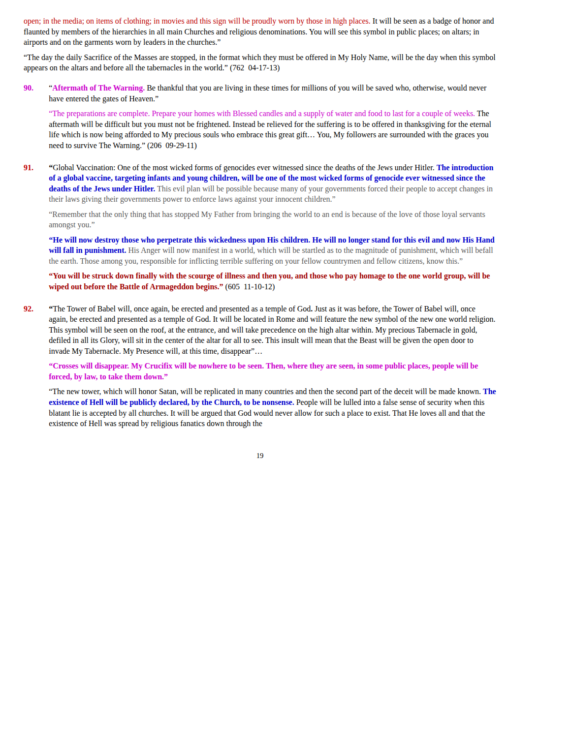open; in the media; on items of clothing; in movies and this sign will be proudly worn by those in high places. It will be seen as a badge of honor and flaunted by members of the hierarchies in all main Churches and religious denominations. You will see this symbol in public places; on altars; in airports and on the garments worn by leaders in the churches.”
“The day the daily Sacrifice of the Masses are stopped, in the format which they must be offered in My Holy Name, will be the day when this symbol appears on the altars and before all the tabernacles in the world.” (762 04-17-13)
90.
“Aftermath of The Warning. Be thankful that you are living in these times for millions of you will be saved who, otherwise, would never have entered the gates of Heaven.”
“The preparations are complete. Prepare your homes with Blessed candles and a supply of water and food to last for a couple of weeks. The aftermath will be difficult but you must not be frightened. Instead be relieved for the suffering is to be offered in thanksgiving for the eternal life which is now being afforded to My precious souls who embrace this great gift… You, My followers are surrounded with the graces you need to survive The Warning.” (206 09-29-11)
91.
“Global Vaccination: One of the most wicked forms of genocides ever witnessed since the deaths of the Jews under Hitler. The introduction of a global vaccine, targeting infants and young children, will be one of the most wicked forms of genocide ever witnessed since the deaths of the Jews under Hitler. This evil plan will be possible because many of your governments forced their people to accept changes in their laws giving their governments power to enforce laws against your innocent children.”
“Remember that the only thing that has stopped My Father from bringing the world to an end is because of the love of those loyal servants amongst you.”
“He will now destroy those who perpetrate this wickedness upon His children. He will no longer stand for this evil and now His Hand will fall in punishment. His Anger will now manifest in a world, which will be startled as to the magnitude of punishment, which will befall the earth. Those among you, responsible for inflicting terrible suffering on your fellow countrymen and fellow citizens, know this.”
“You will be struck down finally with the scourge of illness and then you, and those who pay homage to the one world group, will be wiped out before the Battle of Armageddon begins.” (605 11-10-12)
92.
“The Tower of Babel will, once again, be erected and presented as a temple of God. Just as it was before, the Tower of Babel will, once again, be erected and presented as a temple of God. It will be located in Rome and will feature the new symbol of the new one world religion. This symbol will be seen on the roof, at the entrance, and will take precedence on the high altar within. My precious Tabernacle in gold, defiled in all its Glory, will sit in the center of the altar for all to see. This insult will mean that the Beast will be given the open door to invade My Tabernacle. My Presence will, at this time, disappear”…
“Crosses will disappear. My Crucifix will be nowhere to be seen. Then, where they are seen, in some public places, people will be forced, by law, to take them down.”
“The new tower, which will honor Satan, will be replicated in many countries and then the second part of the deceit will be made known. The existence of Hell will be publicly declared, by the Church, to be nonsense. People will be lulled into a false sense of security when this blatant lie is accepted by all churches. It will be argued that God would never allow for such a place to exist. That He loves all and that the existence of Hell was spread by religious fanatics down through the
19